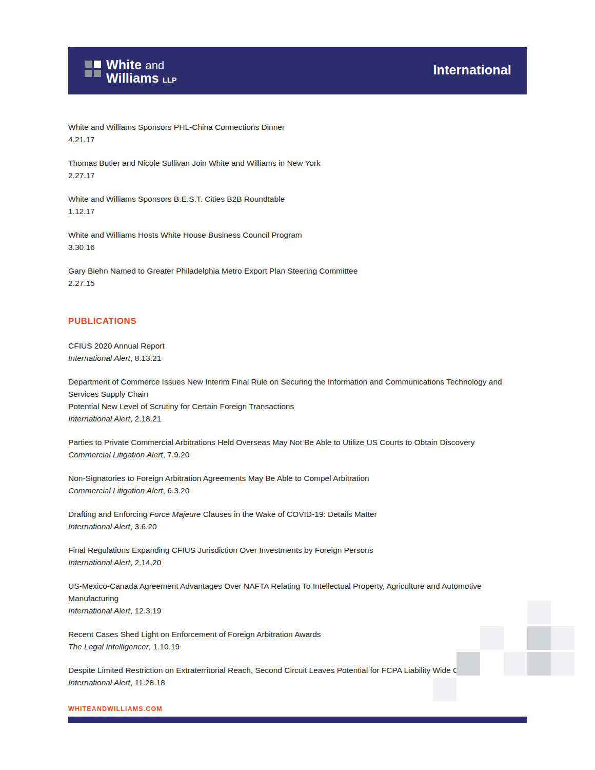White and
Williams LLP
International
White and Williams Sponsors PHL-China Connections Dinner 4.21.17
Thomas Butler and Nicole Sullivan Join White and Williams in New York 2.27.17
White and Williams Sponsors B.E.S.T. Cities B2B Roundtable 1.12.17
White and Williams Hosts White House Business Council Program 3.30.16
Gary Biehn Named to Greater Philadelphia Metro Export Plan Steering Committee 2.27.15
PUBLICATIONS
CFIUS 2020 Annual Report International Alert, 8.13.21
Department of Commerce Issues New Interim Final Rule on Securing the Information and Communications Technology and Services Supply Chain Potential New Level of Scrutiny for Certain Foreign Transactions International Alert, 2.18.21
Parties to Private Commercial Arbitrations Held Overseas May Not Be Able to Utilize US Courts to Obtain Discovery Commercial Litigation Alert, 7.9.20
Non-Signatories to Foreign Arbitration Agreements May Be Able to Compel Arbitration Commercial Litigation Alert, 6.3.20
Drafting and Enforcing Force Majeure Clauses in the Wake of COVID-19: Details Matter International Alert, 3.6.20
Final Regulations Expanding CFIUS Jurisdiction Over Investments by Foreign Persons International Alert, 2.14.20
US-Mexico-Canada Agreement Advantages Over NAFTA Relating To Intellectual Property, Agriculture and Automotive Manufacturing International Alert, 12.3.19
Recent Cases Shed Light on Enforcement of Foreign Arbitration Awards The Legal Intelligencer, 1.10.19
Despite Limited Restriction on Extraterritorial Reach, Second Circuit Leaves Potential for FCPA Liability Wide Open International Alert, 11.28.18
WHITEANDWILLIAMS.COM